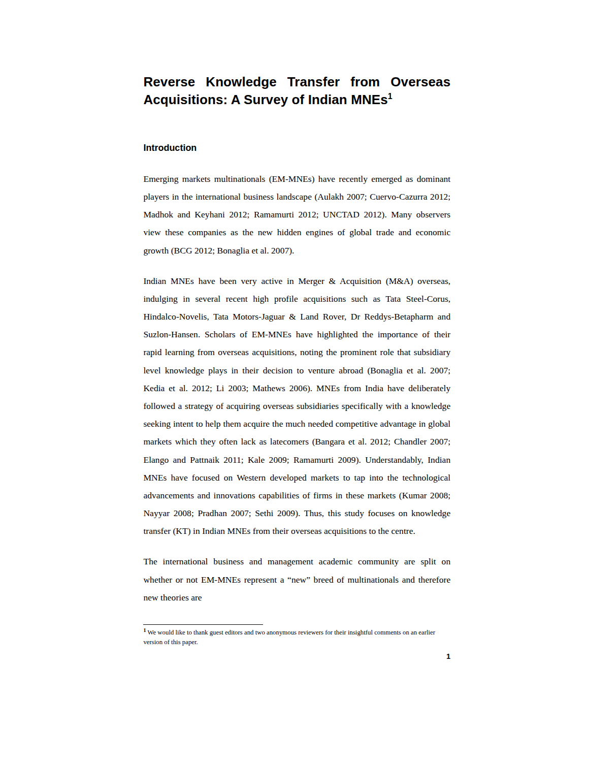Reverse Knowledge Transfer from Overseas Acquisitions: A Survey of Indian MNEs1
Introduction
Emerging markets multinationals (EM-MNEs) have recently emerged as dominant players in the international business landscape (Aulakh 2007; Cuervo-Cazurra 2012; Madhok and Keyhani 2012; Ramamurti 2012; UNCTAD 2012). Many observers view these companies as the new hidden engines of global trade and economic growth (BCG 2012; Bonaglia et al. 2007).
Indian MNEs have been very active in Merger & Acquisition (M&A) overseas, indulging in several recent high profile acquisitions such as Tata Steel-Corus, Hindalco-Novelis, Tata Motors-Jaguar & Land Rover, Dr Reddys-Betapharm and Suzlon-Hansen. Scholars of EM-MNEs have highlighted the importance of their rapid learning from overseas acquisitions, noting the prominent role that subsidiary level knowledge plays in their decision to venture abroad (Bonaglia et al. 2007; Kedia et al. 2012; Li 2003; Mathews 2006). MNEs from India have deliberately followed a strategy of acquiring overseas subsidiaries specifically with a knowledge seeking intent to help them acquire the much needed competitive advantage in global markets which they often lack as latecomers (Bangara et al. 2012; Chandler 2007; Elango and Pattnaik 2011; Kale 2009; Ramamurti 2009). Understandably, Indian MNEs have focused on Western developed markets to tap into the technological advancements and innovations capabilities of firms in these markets (Kumar 2008; Nayyar 2008; Pradhan 2007; Sethi 2009). Thus, this study focuses on knowledge transfer (KT) in Indian MNEs from their overseas acquisitions to the centre.
The international business and management academic community are split on whether or not EM-MNEs represent a “new” breed of multinationals and therefore new theories are
1 We would like to thank guest editors and two anonymous reviewers for their insightful comments on an earlier version of this paper.
1